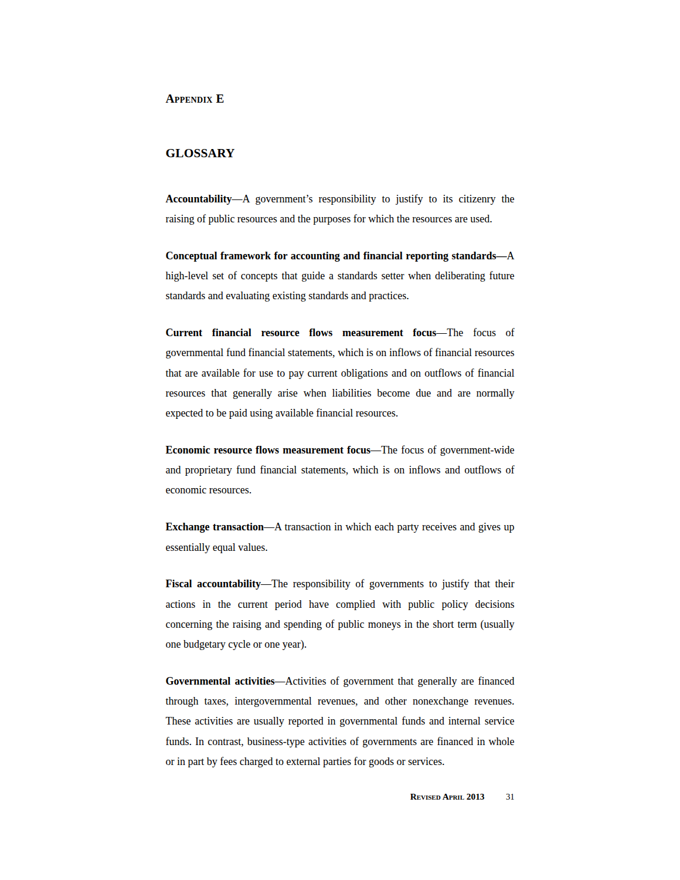Appendix E
GLOSSARY
Accountability—A government’s responsibility to justify to its citizenry the raising of public resources and the purposes for which the resources are used.
Conceptual framework for accounting and financial reporting standards—A high-level set of concepts that guide a standards setter when deliberating future standards and evaluating existing standards and practices.
Current financial resource flows measurement focus—The focus of governmental fund financial statements, which is on inflows of financial resources that are available for use to pay current obligations and on outflows of financial resources that generally arise when liabilities become due and are normally expected to be paid using available financial resources.
Economic resource flows measurement focus—The focus of government-wide and proprietary fund financial statements, which is on inflows and outflows of economic resources.
Exchange transaction—A transaction in which each party receives and gives up essentially equal values.
Fiscal accountability—The responsibility of governments to justify that their actions in the current period have complied with public policy decisions concerning the raising and spending of public moneys in the short term (usually one budgetary cycle or one year).
Governmental activities—Activities of government that generally are financed through taxes, intergovernmental revenues, and other nonexchange revenues. These activities are usually reported in governmental funds and internal service funds. In contrast, business-type activities of governments are financed in whole or in part by fees charged to external parties for goods or services.
Revised April 201331